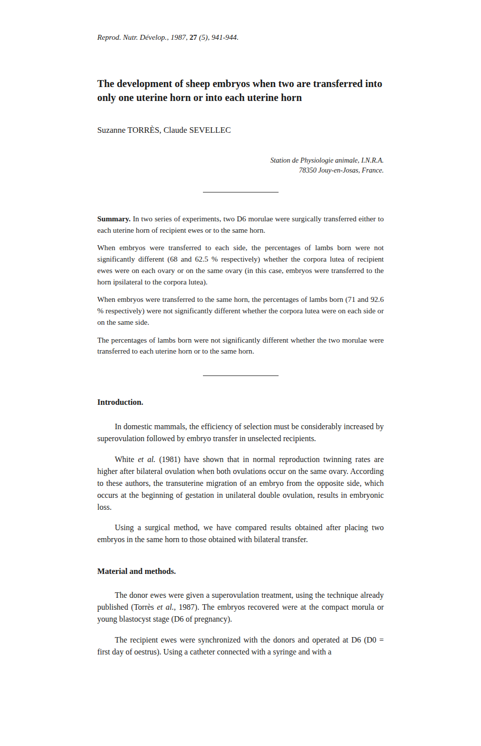Reprod. Nutr. Dévelop., 1987, 27 (5), 941-944.
The development of sheep embryos when two are transferred into only one uterine horn or into each uterine horn
Suzanne TORRÈS, Claude SEVELLEC
Station de Physiologie animale, I.N.R.A.
78350 Jouy-en-Josas, France.
Summary. In two series of experiments, two D6 morulae were surgically transferred either to each uterine horn of recipient ewes or to the same horn.
When embryos were transferred to each side, the percentages of lambs born were not significantly different (68 and 62.5 % respectively) whether the corpora lutea of recipient ewes were on each ovary or on the same ovary (in this case, embryos were transferred to the horn ipsilateral to the corpora lutea).
When embryos were transferred to the same horn, the percentages of lambs born (71 and 92.6 % respectively) were not significantly different whether the corpora lutea were on each side or on the same side.
The percentages of lambs born were not significantly different whether the two morulae were transferred to each uterine horn or to the same horn.
Introduction.
In domestic mammals, the efficiency of selection must be considerably increased by superovulation followed by embryo transfer in unselected recipients.
White et al. (1981) have shown that in normal reproduction twinning rates are higher after bilateral ovulation when both ovulations occur on the same ovary. According to these authors, the transuterine migration of an embryo from the opposite side, which occurs at the beginning of gestation in unilateral double ovulation, results in embryonic loss.
Using a surgical method, we have compared results obtained after placing two embryos in the same horn to those obtained with bilateral transfer.
Material and methods.
The donor ewes were given a superovulation treatment, using the technique already published (Torrès et al., 1987). The embryos recovered were at the compact morula or young blastocyst stage (D6 of pregnancy).
The recipient ewes were synchronized with the donors and operated at D6 (D0 = first day of oestrus). Using a catheter connected with a syringe and with a